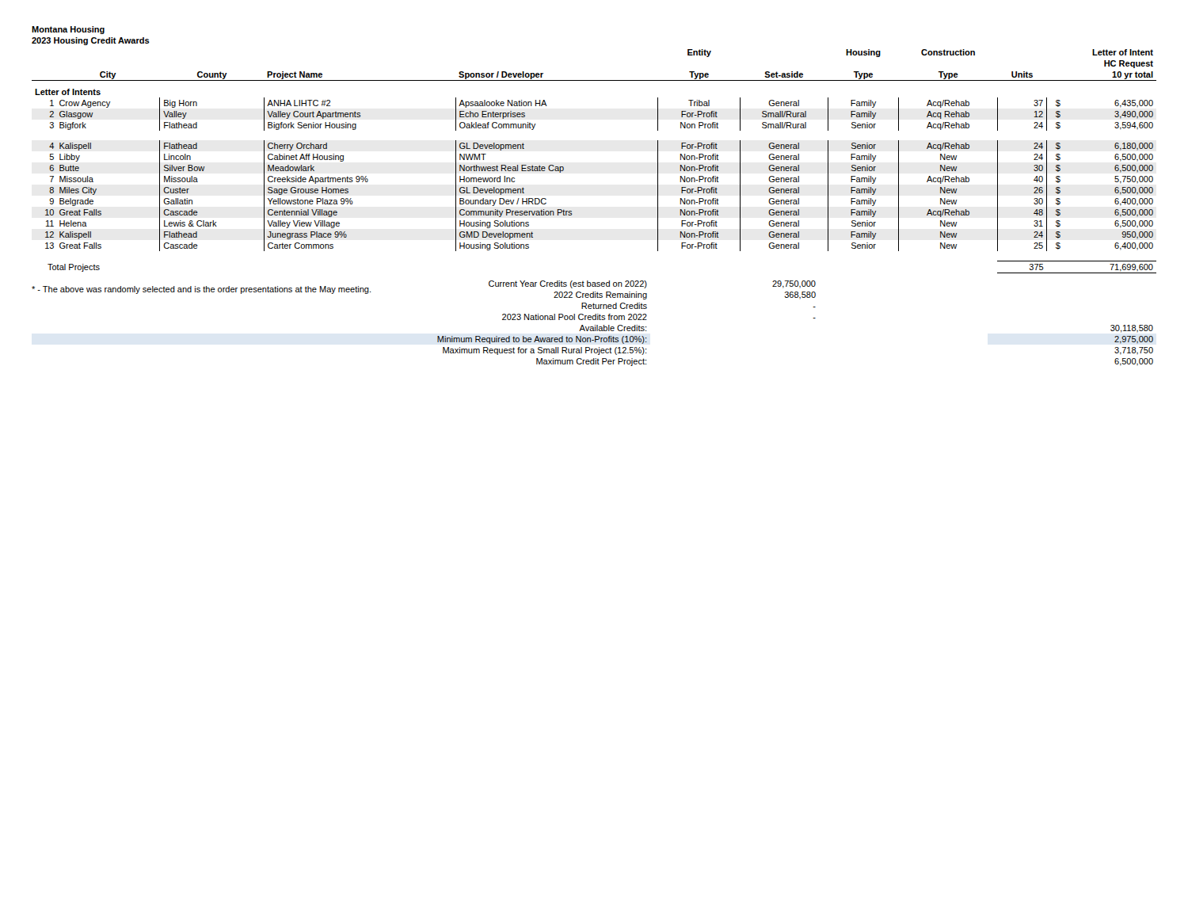Montana Housing
2023 Housing Credit Awards
| | | | | | Entity | | Housing | Construction | | Letter of Intent |
| --- | --- | --- | --- | --- | --- | --- | --- | --- | --- | --- |
| | | | | | | | | | | HC Request |
| | City | County | Project Name | Sponsor / Developer | Type | Set-aside | Type | Type | Units | 10 yr total |
| Letter of Intents |
| 1 | Crow Agency | Big Horn | ANHA LIHTC #2 | Apsaalooke Nation HA | Tribal | General | Family | Acq/Rehab | 37 | $ | 6,435,000 |
| 2 | Glasgow | Valley | Valley Court Apartments | Echo Enterprises | For-Profit | Small/Rural | Family | Acq Rehab | 12 | $ | 3,490,000 |
| 3 | Bigfork | Flathead | Bigfork Senior Housing | Oakleaf Community | Non Profit | Small/Rural | Senior | Acq/Rehab | 24 | $ | 3,594,600 |
| 4 | Kalispell | Flathead | Cherry Orchard | GL Development | For-Profit | General | Senior | Acq/Rehab | 24 | $ | 6,180,000 |
| 5 | Libby | Lincoln | Cabinet Aff Housing | NWMT | Non-Profit | General | Family | New | 24 | $ | 6,500,000 |
| 6 | Butte | Silver Bow | Meadowlark | Northwest Real Estate Cap | Non-Profit | General | Senior | New | 30 | $ | 6,500,000 |
| 7 | Missoula | Missoula | Creekside Apartments 9% | Homeword Inc | Non-Profit | General | Family | Acq/Rehab | 40 | $ | 5,750,000 |
| 8 | Miles City | Custer | Sage Grouse Homes | GL Development | For-Profit | General | Family | New | 26 | $ | 6,500,000 |
| 9 | Belgrade | Gallatin | Yellowstone Plaza 9% | Boundary Dev / HRDC | Non-Profit | General | Family | New | 30 | $ | 6,400,000 |
| 10 | Great Falls | Cascade | Centennial Village | Community Preservation Ptrs | Non-Profit | General | Family | Acq/Rehab | 48 | $ | 6,500,000 |
| 11 | Helena | Lewis & Clark | Valley View Village | Housing Solutions | For-Profit | General | Senior | New | 31 | $ | 6,500,000 |
| 12 | Kalispell | Flathead | Junegrass Place 9% | GMD Development | Non-Profit | General | Family | New | 24 | $ | 950,000 |
| 13 | Great Falls | Cascade | Carter Commons | Housing Solutions | For-Profit | General | Senior | New | 25 | $ | 6,400,000 |
| Total Projects | 375 | | 71,699,600 |
| Current Year Credits (est based on 2022) | 29,750,000 | | |
| 2022 Credits Remaining | 368,580 | | |
| Returned Credits | - | | |
| 2023 National Pool Credits from 2022 | - | | |
| Available Credits: | | | 30,118,580 |
| Minimum Required to be Awared to Non-Profits (10%): | | | 2,975,000 |
| Maximum Request for a Small Rural Project (12.5%): | | | 3,718,750 |
| Maximum Credit Per Project: | | | 6,500,000 |
* - The above was randomly selected and is the order presentations at the May meeting.